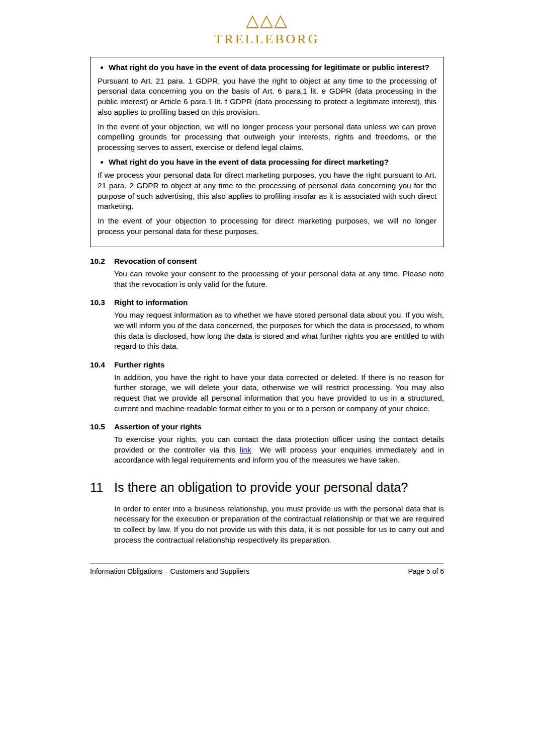△△△
TRELLEBORG
What right do you have in the event of data processing for legitimate or public interest?
Pursuant to Art. 21 para. 1 GDPR, you have the right to object at any time to the processing of personal data concerning you on the basis of Art. 6 para.1 lit. e GDPR (data processing in the public interest) or Article 6 para.1 lit. f GDPR (data processing to protect a legitimate interest), this also applies to profiling based on this provision.
In the event of your objection, we will no longer process your personal data unless we can prove compelling grounds for processing that outweigh your interests, rights and freedoms, or the processing serves to assert, exercise or defend legal claims.
What right do you have in the event of data processing for direct marketing?
If we process your personal data for direct marketing purposes, you have the right pursuant to Art. 21 para. 2 GDPR to object at any time to the processing of personal data concerning you for the purpose of such advertising, this also applies to profiling insofar as it is associated with such direct marketing.
In the event of your objection to processing for direct marketing purposes, we will no longer process your personal data for these purposes.
10.2 Revocation of consent
You can revoke your consent to the processing of your personal data at any time. Please note that the revocation is only valid for the future.
10.3 Right to information
You may request information as to whether we have stored personal data about you. If you wish, we will inform you of the data concerned, the purposes for which the data is processed, to whom this data is disclosed, how long the data is stored and what further rights you are entitled to with regard to this data.
10.4 Further rights
In addition, you have the right to have your data corrected or deleted. If there is no reason for further storage, we will delete your data, otherwise we will restrict processing. You may also request that we provide all personal information that you have provided to us in a structured, current and machine-readable format either to you or to a person or company of your choice.
10.5 Assertion of your rights
To exercise your rights, you can contact the data protection officer using the contact details provided or the controller via this link We will process your enquiries immediately and in accordance with legal requirements and inform you of the measures we have taken.
11 Is there an obligation to provide your personal data?
In order to enter into a business relationship, you must provide us with the personal data that is necessary for the execution or preparation of the contractual relationship or that we are required to collect by law. If you do not provide us with this data, it is not possible for us to carry out and process the contractual relationship respectively its preparation.
Information Obligations – Customers and Suppliers Page 5 of 6